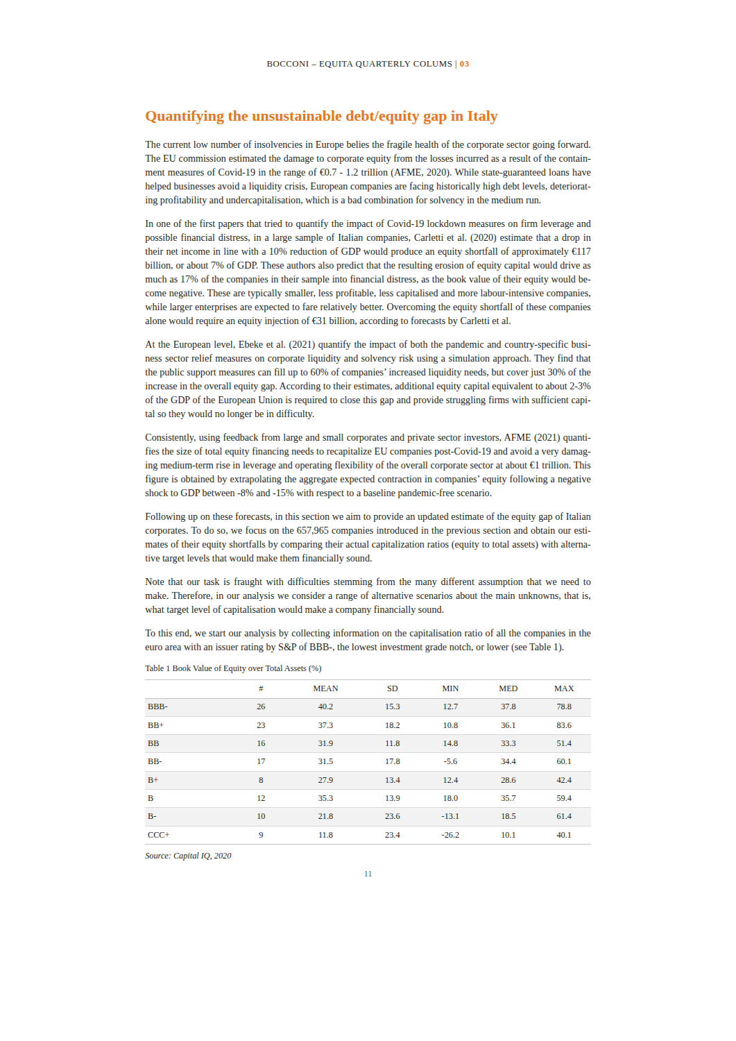BOCCONI – EQUITA QUARTERLY COLUMS | 03
Quantifying the unsustainable debt/equity gap in Italy
The current low number of insolvencies in Europe belies the fragile health of the corporate sector going forward. The EU commission estimated the damage to corporate equity from the losses incurred as a result of the containment measures of Covid-19 in the range of €0.7 - 1.2 trillion (AFME, 2020). While state-guaranteed loans have helped businesses avoid a liquidity crisis, European companies are facing historically high debt levels, deteriorating profitability and undercapitalisation, which is a bad combination for solvency in the medium run.
In one of the first papers that tried to quantify the impact of Covid-19 lockdown measures on firm leverage and possible financial distress, in a large sample of Italian companies, Carletti et al. (2020) estimate that a drop in their net income in line with a 10% reduction of GDP would produce an equity shortfall of approximately €117 billion, or about 7% of GDP. These authors also predict that the resulting erosion of equity capital would drive as much as 17% of the companies in their sample into financial distress, as the book value of their equity would become negative. These are typically smaller, less profitable, less capitalised and more labour-intensive companies, while larger enterprises are expected to fare relatively better. Overcoming the equity shortfall of these companies alone would require an equity injection of €31 billion, according to forecasts by Carletti et al.
At the European level, Ebeke et al. (2021) quantify the impact of both the pandemic and country-specific business sector relief measures on corporate liquidity and solvency risk using a simulation approach. They find that the public support measures can fill up to 60% of companies’ increased liquidity needs, but cover just 30% of the increase in the overall equity gap. According to their estimates, additional equity capital equivalent to about 2-3% of the GDP of the European Union is required to close this gap and provide struggling firms with sufficient capital so they would no longer be in difficulty.
Consistently, using feedback from large and small corporates and private sector investors, AFME (2021) quantifies the size of total equity financing needs to recapitalize EU companies post-Covid-19 and avoid a very damaging medium-term rise in leverage and operating flexibility of the overall corporate sector at about €1 trillion. This figure is obtained by extrapolating the aggregate expected contraction in companies’ equity following a negative shock to GDP between -8% and -15% with respect to a baseline pandemic-free scenario.
Following up on these forecasts, in this section we aim to provide an updated estimate of the equity gap of Italian corporates. To do so, we focus on the 657,965 companies introduced in the previous section and obtain our estimates of their equity shortfalls by comparing their actual capitalization ratios (equity to total assets) with alternative target levels that would make them financially sound.
Note that our task is fraught with difficulties stemming from the many different assumption that we need to make. Therefore, in our analysis we consider a range of alternative scenarios about the main unknowns, that is, what target level of capitalisation would make a company financially sound.
To this end, we start our analysis by collecting information on the capitalisation ratio of all the companies in the euro area with an issuer rating by S&P of BBB-, the lowest investment grade notch, or lower (see Table 1).
Table 1 Book Value of Equity over Total Assets (%)
| | # | MEAN | SD | MIN | MED | MAX |
| --- | --- | --- | --- | --- | --- | --- |
| BBB- | 26 | 40.2 | 15.3 | 12.7 | 37.8 | 78.8 |
| BB+ | 23 | 37.3 | 18.2 | 10.8 | 36.1 | 83.6 |
| BB | 16 | 31.9 | 11.8 | 14.8 | 33.3 | 51.4 |
| BB- | 17 | 31.5 | 17.8 | -5.6 | 34.4 | 60.1 |
| B+ | 8 | 27.9 | 13.4 | 12.4 | 28.6 | 42.4 |
| B | 12 | 35.3 | 13.9 | 18.0 | 35.7 | 59.4 |
| B- | 10 | 21.8 | 23.6 | -13.1 | 18.5 | 61.4 |
| CCC+ | 9 | 11.8 | 23.4 | -26.2 | 10.1 | 40.1 |
Source: Capital IQ, 2020
11